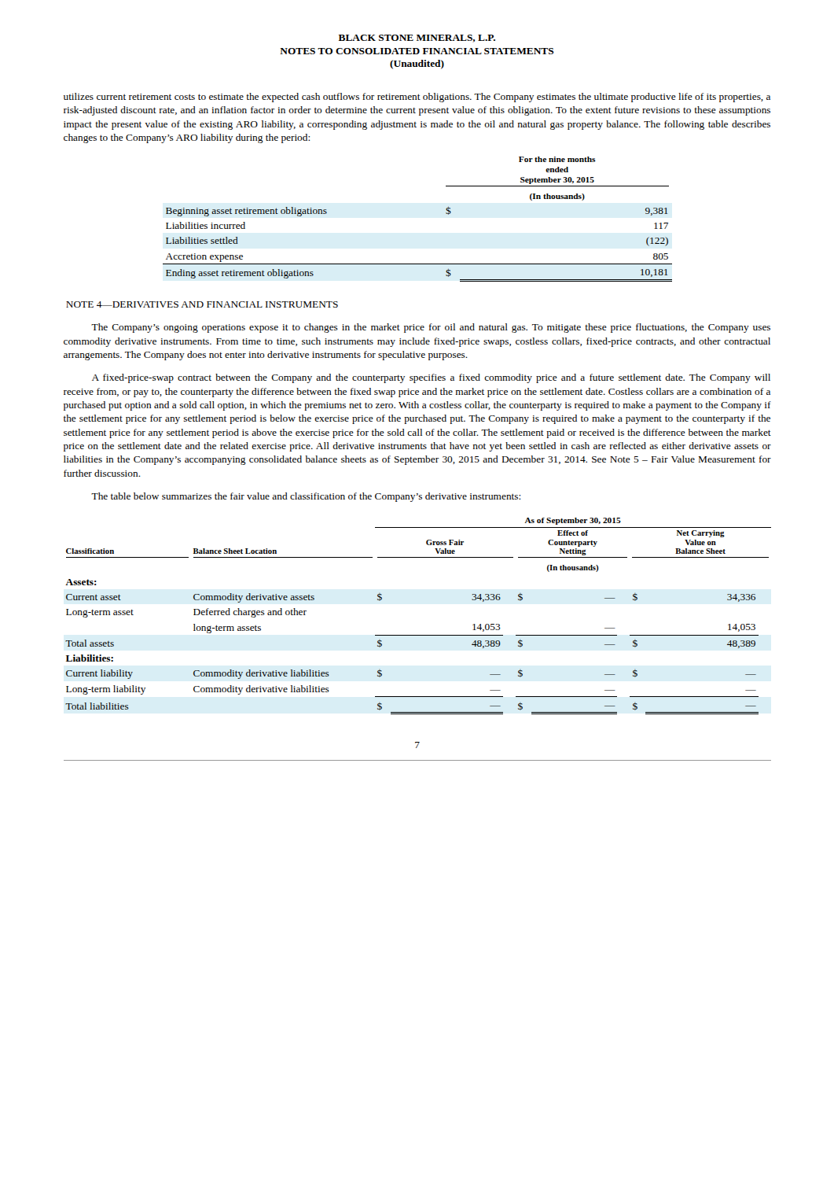BLACK STONE MINERALS, L.P.
NOTES TO CONSOLIDATED FINANCIAL STATEMENTS
(Unaudited)
utilizes current retirement costs to estimate the expected cash outflows for retirement obligations. The Company estimates the ultimate productive life of its properties, a risk-adjusted discount rate, and an inflation factor in order to determine the current present value of this obligation. To the extent future revisions to these assumptions impact the present value of the existing ARO liability, a corresponding adjustment is made to the oil and natural gas property balance. The following table describes changes to the Company’s ARO liability during the period:
| | For the nine months ended September 30, 2015 |
| | (In thousands) |
| Beginning asset retirement obligations | $ | 9,381 |
| Liabilities incurred | | 117 |
| Liabilities settled | | (122) |
| Accretion expense | | 805 |
| Ending asset retirement obligations | $ | 10,181 |
NOTE 4—DERIVATIVES AND FINANCIAL INSTRUMENTS
The Company’s ongoing operations expose it to changes in the market price for oil and natural gas. To mitigate these price fluctuations, the Company uses commodity derivative instruments. From time to time, such instruments may include fixed-price swaps, costless collars, fixed-price contracts, and other contractual arrangements. The Company does not enter into derivative instruments for speculative purposes.
A fixed-price-swap contract between the Company and the counterparty specifies a fixed commodity price and a future settlement date. The Company will receive from, or pay to, the counterparty the difference between the fixed swap price and the market price on the settlement date. Costless collars are a combination of a purchased put option and a sold call option, in which the premiums net to zero. With a costless collar, the counterparty is required to make a payment to the Company if the settlement price for any settlement period is below the exercise price of the purchased put. The Company is required to make a payment to the counterparty if the settlement price for any settlement period is above the exercise price for the sold call of the collar. The settlement paid or received is the difference between the market price on the settlement date and the related exercise price. All derivative instruments that have not yet been settled in cash are reflected as either derivative assets or liabilities in the Company’s accompanying consolidated balance sheets as of September 30, 2015 and December 31, 2014. See Note 5 – Fair Value Measurement for further discussion.
The table below summarizes the fair value and classification of the Company’s derivative instruments:
| | | As of September 30, 2015 |
| Classification | Balance Sheet Location | Gross Fair Value | Effect of Counterparty Netting | Net Carrying Value on Balance Sheet |
| | | (In thousands) |
| Assets: | | |
| Current asset | Commodity derivative assets | $ | 34,336 | | $ | — | | $ | 34,336 | |
| Long-term asset | Deferred charges and other | |
| | long-term assets | | 14,053 | | | — | | | 14,053 | |
| Total assets | | $ | 48,389 | | $ | — | | $ | 48,389 | |
| Liabilities: | | |
| Current liability | Commodity derivative liabilities | $ | — | | $ | — | | $ | — | |
| Long-term liability | Commodity derivative liabilities | | — | | | — | | | — | |
| Total liabilities | | $ | — | | $ | — | | $ | — | |
7